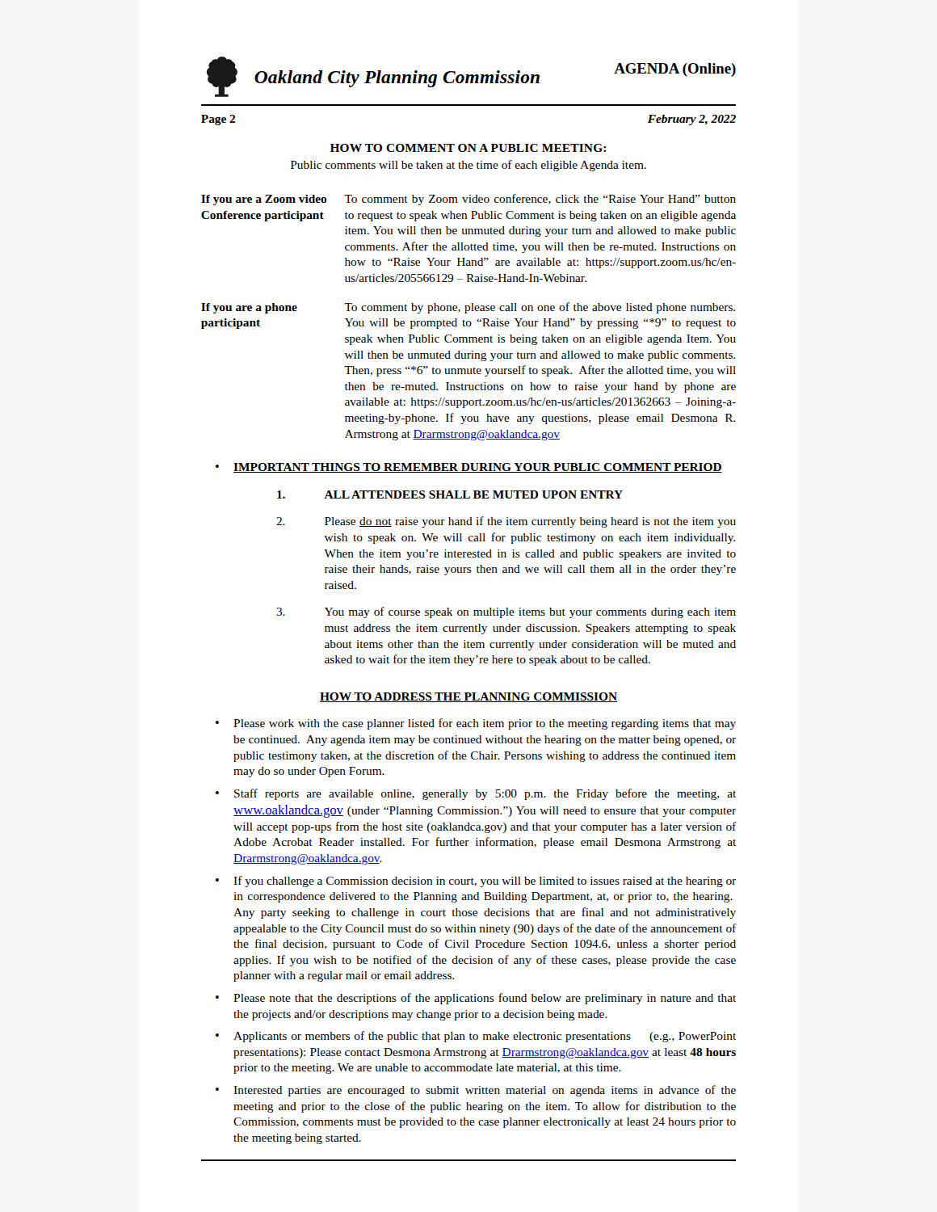Oakland City Planning Commission
AGENDA (Online)
Page 2 February 2, 2022
HOW TO COMMENT ON A PUBLIC MEETING:
Public comments will be taken at the time of each eligible Agenda item.
| If you are a Zoom video Conference participant | To comment by Zoom video conference, click the “Raise Your Hand” button to request to speak when Public Comment is being taken on an eligible agenda item. You will then be unmuted during your turn and allowed to make public comments. After the allotted time, you will then be re-muted. Instructions on how to “Raise Your Hand” are available at: https://support.zoom.us/hc/en-us/articles/205566129 – Raise-Hand-In-Webinar. |
| If you are a phone participant | To comment by phone, please call on one of the above listed phone numbers. You will be prompted to “Raise Your Hand” by pressing “*9” to request to speak when Public Comment is being taken on an eligible agenda Item. You will then be unmuted during your turn and allowed to make public comments. Then, press “*6” to unmute yourself to speak. After the allotted time, you will then be re-muted. Instructions on how to raise your hand by phone are available at: https://support.zoom.us/hc/en-us/articles/201362663 – Joining-a-meeting-by-phone. If you have any questions, please email Desmona R. Armstrong at Drarmstrong@oaklandca.gov |
IMPORTANT THINGS TO REMEMBER DURING YOUR PUBLIC COMMENT PERIOD
ALL ATTENDEES SHALL BE MUTED UPON ENTRY
Please do not raise your hand if the item currently being heard is not the item you wish to speak on. We will call for public testimony on each item individually. When the item you’re interested in is called and public speakers are invited to raise their hands, raise yours then and we will call them all in the order they’re raised.
You may of course speak on multiple items but your comments during each item must address the item currently under discussion. Speakers attempting to speak about items other than the item currently under consideration will be muted and asked to wait for the item they’re here to speak about to be called.
HOW TO ADDRESS THE PLANNING COMMISSION
Please work with the case planner listed for each item prior to the meeting regarding items that may be continued. Any agenda item may be continued without the hearing on the matter being opened, or public testimony taken, at the discretion of the Chair. Persons wishing to address the continued item may do so under Open Forum.
Staff reports are available online, generally by 5:00 p.m. the Friday before the meeting, at www.oaklandca.gov (under “Planning Commission.”) You will need to ensure that your computer will accept pop-ups from the host site (oaklandca.gov) and that your computer has a later version of Adobe Acrobat Reader installed. For further information, please email Desmona Armstrong at Drarmstrong@oaklandca.gov.
If you challenge a Commission decision in court, you will be limited to issues raised at the hearing or in correspondence delivered to the Planning and Building Department, at, or prior to, the hearing. Any party seeking to challenge in court those decisions that are final and not administratively appealable to the City Council must do so within ninety (90) days of the date of the announcement of the final decision, pursuant to Code of Civil Procedure Section 1094.6, unless a shorter period applies. If you wish to be notified of the decision of any of these cases, please provide the case planner with a regular mail or email address.
Please note that the descriptions of the applications found below are preliminary in nature and that the projects and/or descriptions may change prior to a decision being made.
Applicants or members of the public that plan to make electronic presentations (e.g., PowerPoint presentations): Please contact Desmona Armstrong at Drarmstrong@oaklandca.gov at least 48 hours prior to the meeting. We are unable to accommodate late material, at this time.
Interested parties are encouraged to submit written material on agenda items in advance of the meeting and prior to the close of the public hearing on the item. To allow for distribution to the Commission, comments must be provided to the case planner electronically at least 24 hours prior to the meeting being started.